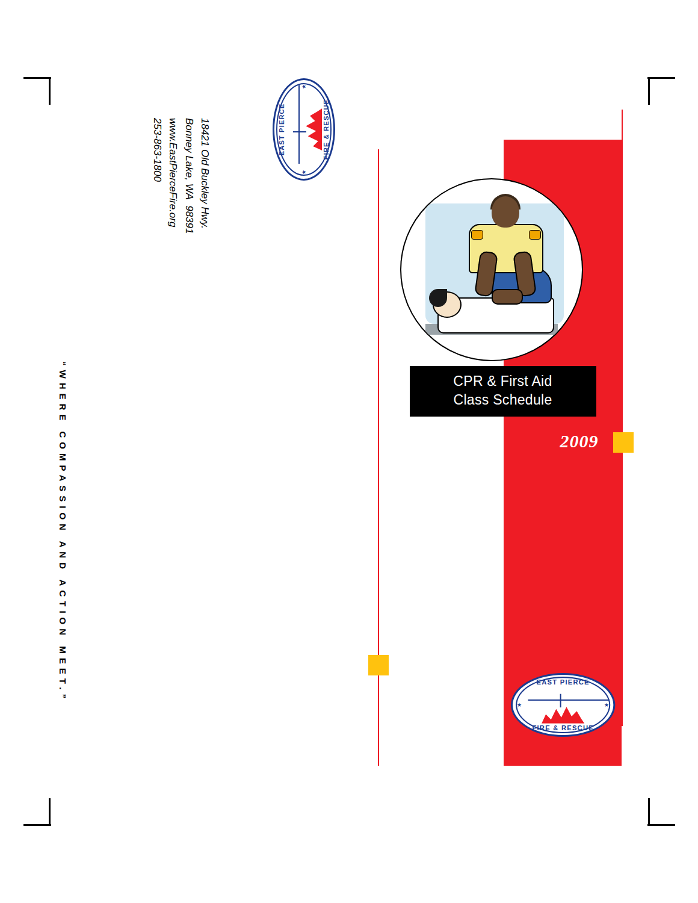CPR & First Aid
Class Schedule
2009
EAST PIERCE
FIRE & RESCUE
★ ★
EAST PIERCE
FIRE & RESCUE
★ ★
18421 Old Buckley Hwy.
Bonney Lake, WA 98391
www.EastPierceFire.org
253-863-1800
“WHERE COMPASSION AND ACTION MEET.”